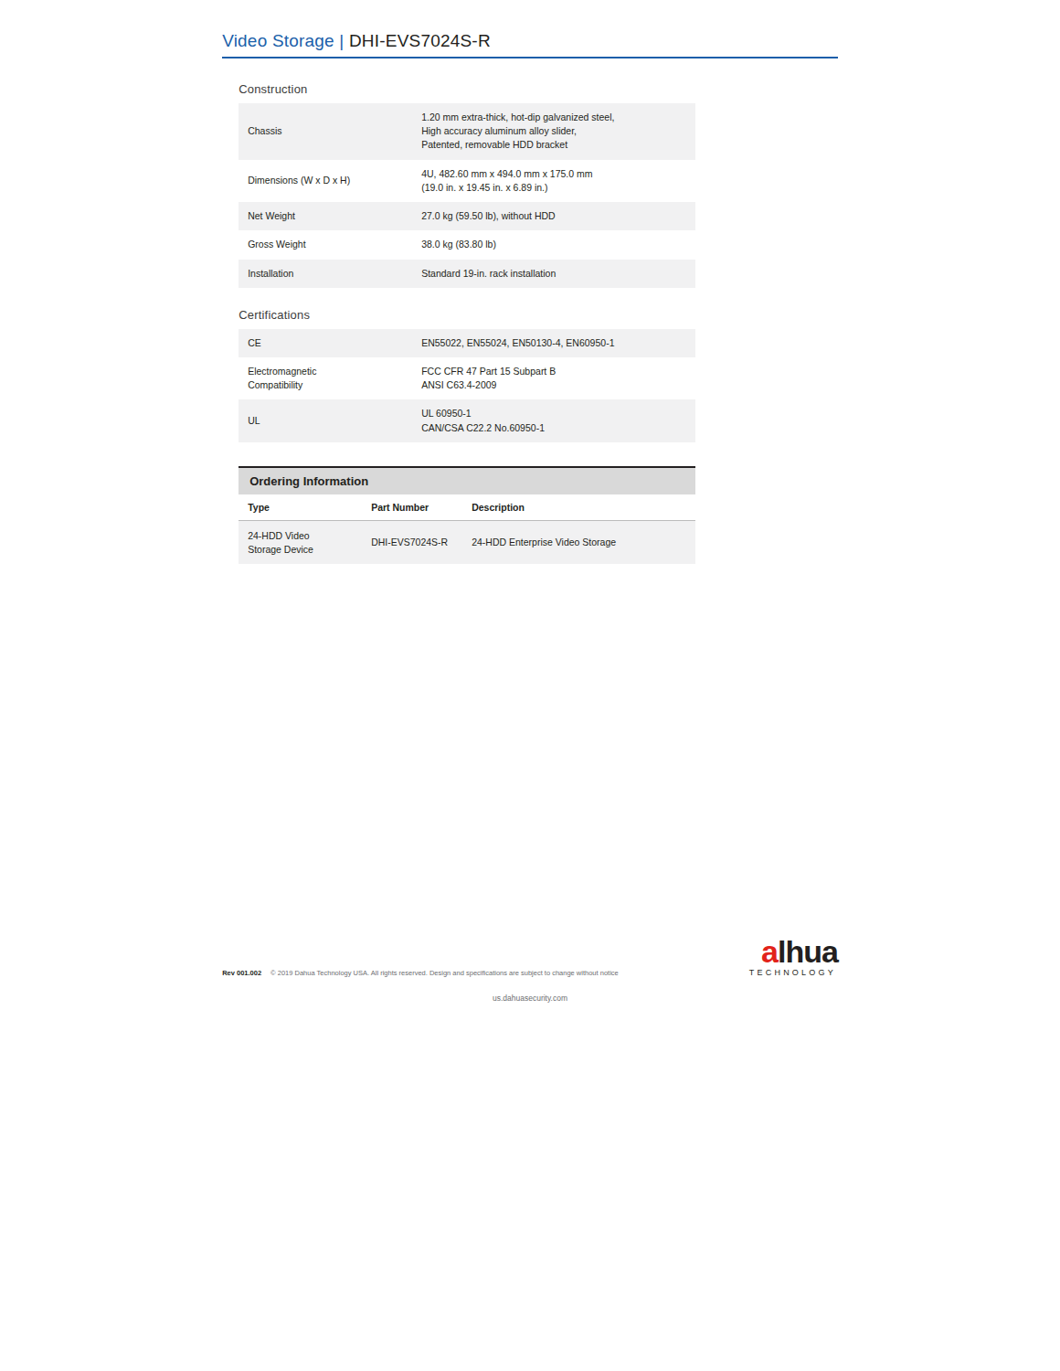Video Storage | DHI-EVS7024S-R
Construction
| Chassis | 1.20 mm extra-thick, hot-dip galvanized steel, High accuracy aluminum alloy slider, Patented, removable HDD bracket |
| Dimensions (W x D x H) | 4U, 482.60 mm x 494.0 mm x 175.0 mm (19.0 in. x 19.45 in. x 6.89 in.) |
| Net Weight | 27.0 kg (59.50 lb), without HDD |
| Gross Weight | 38.0 kg (83.80 lb) |
| Installation | Standard 19-in. rack installation |
Certifications
| CE | EN55022, EN55024, EN50130-4, EN60950-1 |
| Electromagnetic Compatibility | FCC CFR 47 Part 15 Subpart B ANSI C63.4-2009 |
| UL | UL 60950-1 CAN/CSA C22.2 No.60950-1 |
Ordering Information
| Type | Part Number | Description |
| --- | --- | --- |
| 24-HDD Video Storage Device | DHI-EVS7024S-R | 24-HDD Enterprise Video Storage |
Rev 001.002 © 2019 Dahua Technology USA. All rights reserved. Design and specifications are subject to change without notice
alhua
TECHNOLOGY
us.dahuasecurity.com